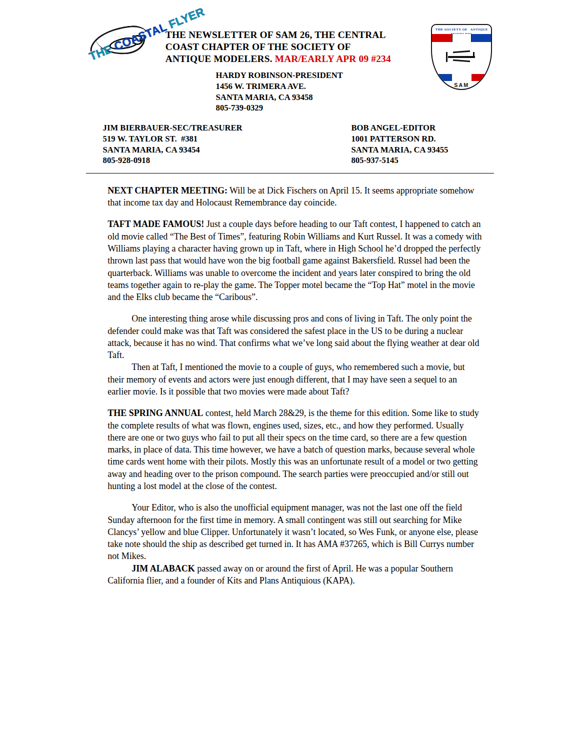THE COASTAL FLYER
THE NEWSLETTER OF SAM 26, THE CENTRAL
COAST CHAPTER OF THE SOCIETY OF
ANTIQUE MODELERS. MAR/EARLY APR 09 #234
HARDY ROBINSON-PRESIDENT
1456 W. TRIMERA AVE.
SANTA MARIA, CA 93458
805-739-0329
THE SOCIETY OF ANTIQUE MODELERS
SAM
JIM BIERBAUER-SEC/TREASURER
519 W. TAYLOR ST. #381
SANTA MARIA, CA 93454
805-928-0918
BOB ANGEL-EDITOR
1001 PATTERSON RD.
SANTA MARIA, CA 93455
805-937-5145
NEXT CHAPTER MEETING: Will be at Dick Fischers on April 15. It seems appropriate somehow that income tax day and Holocaust Remembrance day coincide.
TAFT MADE FAMOUS! Just a couple days before heading to our Taft contest, I happened to catch an old movie called “The Best of Times”, featuring Robin Williams and Kurt Russel. It was a comedy with Williams playing a character having grown up in Taft, where in High School he’d dropped the perfectly thrown last pass that would have won the big football game against Bakersfield. Russel had been the quarterback. Williams was unable to overcome the incident and years later conspired to bring the old teams together again to re-play the game. The Topper motel became the “Top Hat” motel in the movie and the Elks club became the “Caribous”.
One interesting thing arose while discussing pros and cons of living in Taft. The only point the defender could make was that Taft was considered the safest place in the US to be during a nuclear attack, because it has no wind. That confirms what we’ve long said about the flying weather at dear old Taft.
Then at Taft, I mentioned the movie to a couple of guys, who remembered such a movie, but their memory of events and actors were just enough different, that I may have seen a sequel to an earlier movie. Is it possible that two movies were made about Taft?
THE SPRING ANNUAL contest, held March 28&29, is the theme for this edition. Some like to study the complete results of what was flown, engines used, sizes, etc., and how they performed. Usually there are one or two guys who fail to put all their specs on the time card, so there are a few question marks, in place of data. This time however, we have a batch of question marks, because several whole time cards went home with their pilots. Mostly this was an unfortunate result of a model or two getting away and heading over to the prison compound. The search parties were preoccupied and/or still out hunting a lost model at the close of the contest.
Your Editor, who is also the unofficial equipment manager, was not the last one off the field Sunday afternoon for the first time in memory. A small contingent was still out searching for Mike Clancys’ yellow and blue Clipper. Unfortunately it wasn’t located, so Wes Funk, or anyone else, please take note should the ship as described get turned in. It has AMA #37265, which is Bill Currys number not Mikes.
JIM ALABACK passed away on or around the first of April. He was a popular Southern California flier, and a founder of Kits and Plans Antiquious (KAPA).